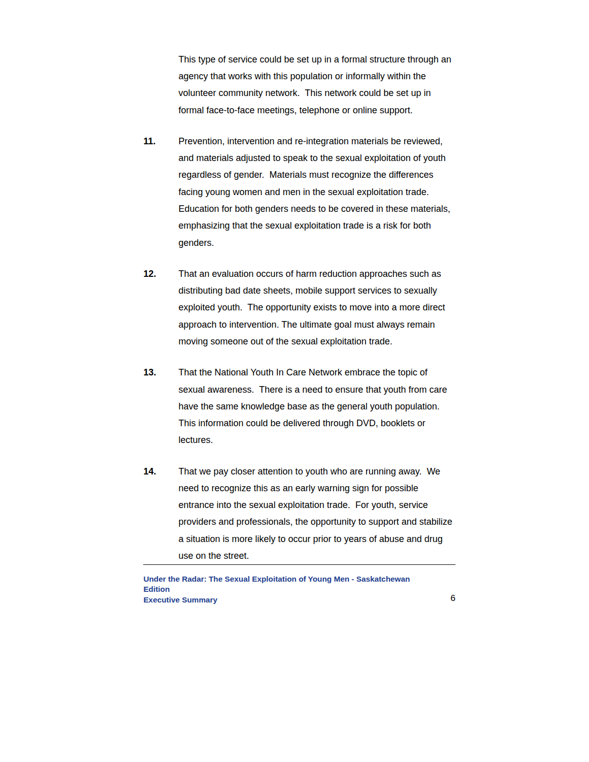This type of service could be set up in a formal structure through an agency that works with this population or informally within the volunteer community network. This network could be set up in formal face-to-face meetings, telephone or online support.
11. Prevention, intervention and re-integration materials be reviewed, and materials adjusted to speak to the sexual exploitation of youth regardless of gender. Materials must recognize the differences facing young women and men in the sexual exploitation trade. Education for both genders needs to be covered in these materials, emphasizing that the sexual exploitation trade is a risk for both genders.
12. That an evaluation occurs of harm reduction approaches such as distributing bad date sheets, mobile support services to sexually exploited youth. The opportunity exists to move into a more direct approach to intervention. The ultimate goal must always remain moving someone out of the sexual exploitation trade.
13. That the National Youth In Care Network embrace the topic of sexual awareness. There is a need to ensure that youth from care have the same knowledge base as the general youth population. This information could be delivered through DVD, booklets or lectures.
14. That we pay closer attention to youth who are running away. We need to recognize this as an early warning sign for possible entrance into the sexual exploitation trade. For youth, service providers and professionals, the opportunity to support and stabilize a situation is more likely to occur prior to years of abuse and drug use on the street.
Under the Radar: The Sexual Exploitation of Young Men - Saskatchewan Edition
Executive Summary
6